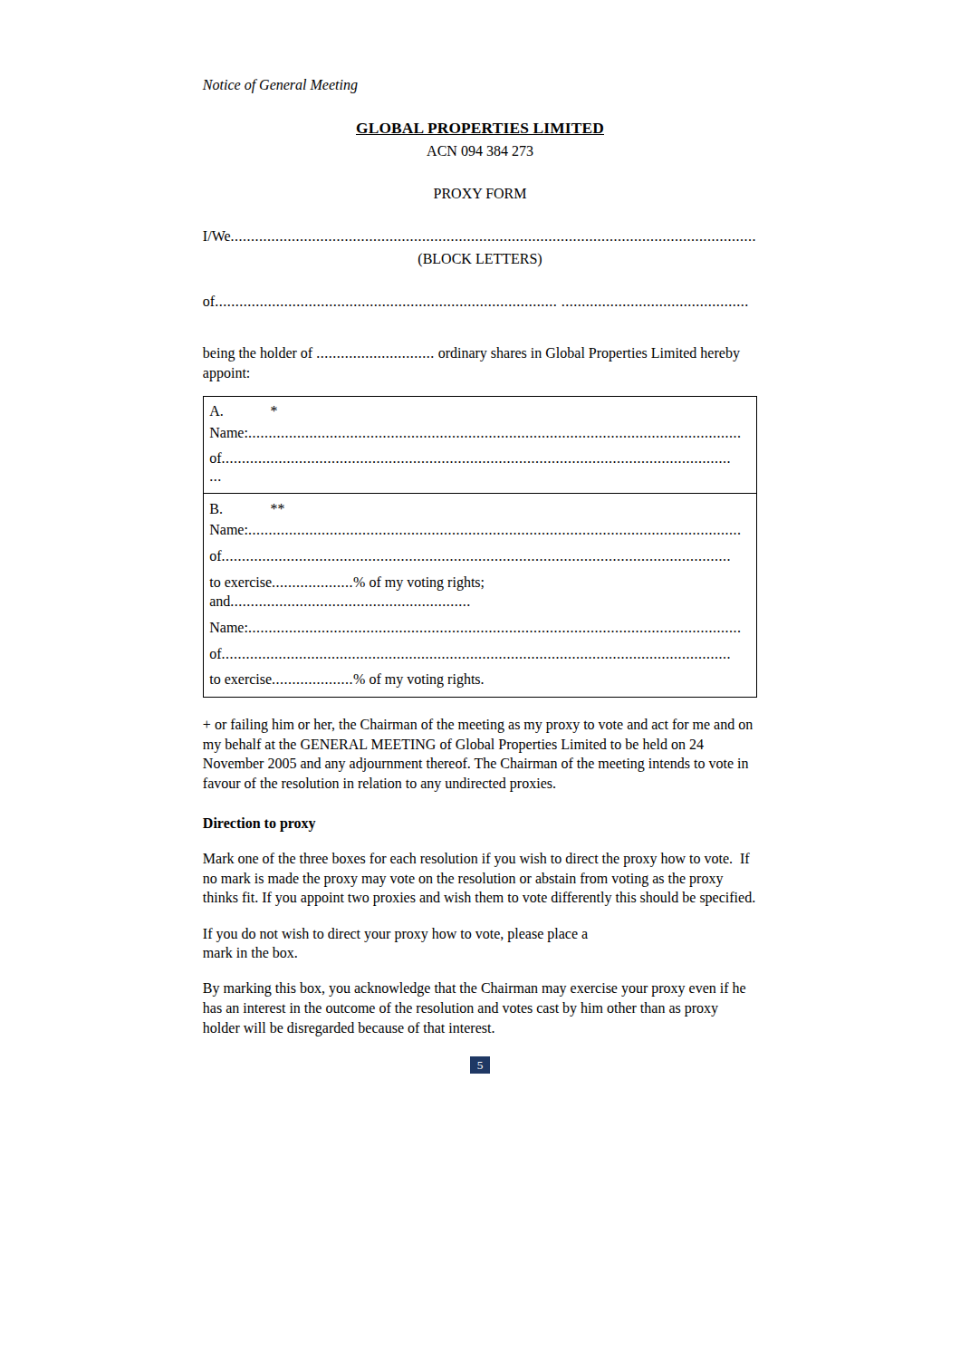Notice of General Meeting
GLOBAL PROPERTIES LIMITED
ACN 094 384 273
PROXY FORM
I/We.................................................................................................................................
(BLOCK LETTERS)
of.................................................................................... ..............................................
being the holder of ............................. ordinary shares in Global Properties Limited hereby appoint:
| A. * Name: ......................................................................................................................... of ............................................................................................................................. ... |
| B. ** Name: ......................................................................................................................... of ............................................................................................................................. to exercise .................... % of my voting rights; and ........................................................... Name: ......................................................................................................................... of ............................................................................................................................. to exercise .................... % of my voting rights. |
+ or failing him or her, the Chairman of the meeting as my proxy to vote and act for me and on my behalf at the GENERAL MEETING of Global Properties Limited to be held on 24 November 2005 and any adjournment thereof. The Chairman of the meeting intends to vote in favour of the resolution in relation to any undirected proxies.
Direction to proxy
Mark one of the three boxes for each resolution if you wish to direct the proxy how to vote. If no mark is made the proxy may vote on the resolution or abstain from voting as the proxy thinks fit. If you appoint two proxies and wish them to vote differently this should be specified.
If you do not wish to direct your proxy how to vote, please place a
mark in the box.
By marking this box, you acknowledge that the Chairman may exercise your proxy even if he has an interest in the outcome of the resolution and votes cast by him other than as proxy holder will be disregarded because of that interest.
5